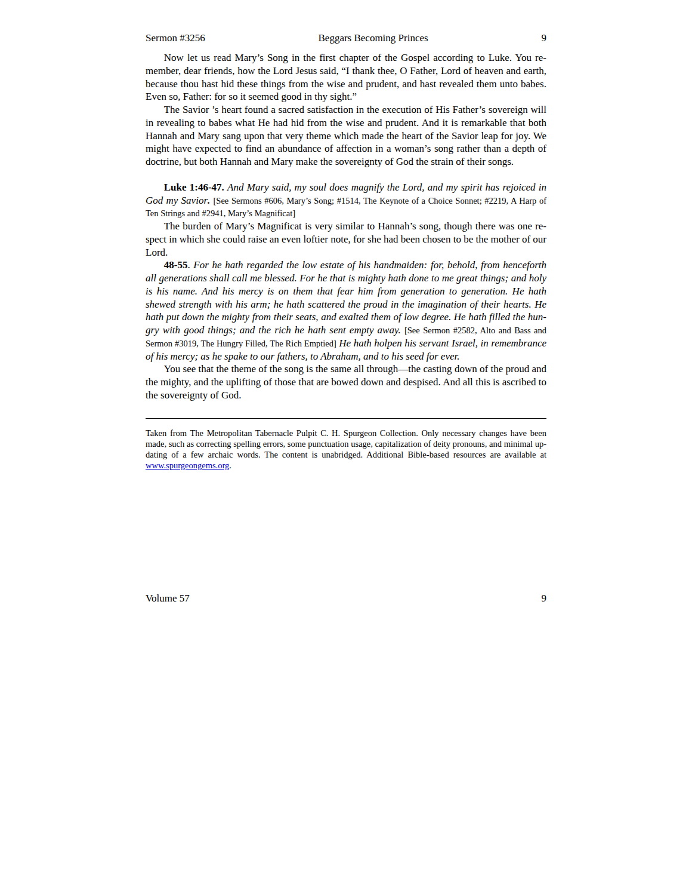Sermon #3256 Beggars Becoming Princes 9
Now let us read Mary’s Song in the first chapter of the Gospel according to Luke. You remember, dear friends, how the Lord Jesus said, “I thank thee, O Father, Lord of heaven and earth, because thou hast hid these things from the wise and prudent, and hast revealed them unto babes. Even so, Father: for so it seemed good in thy sight.”
The Savior ’s heart found a sacred satisfaction in the execution of His Father’s sovereign will in revealing to babes what He had hid from the wise and prudent. And it is remarkable that both Hannah and Mary sang upon that very theme which made the heart of the Savior leap for joy. We might have expected to find an abundance of affection in a woman’s song rather than a depth of doctrine, but both Hannah and Mary make the sovereignty of God the strain of their songs.
Luke 1:46-47. And Mary said, my soul does magnify the Lord, and my spirit has rejoiced in God my Savior. [See Sermons #606, Mary’s Song; #1514, The Keynote of a Choice Sonnet; #2219, A Harp of Ten Strings and #2941, Mary’s Magnificat]
The burden of Mary’s Magnificat is very similar to Hannah’s song, though there was one respect in which she could raise an even loftier note, for she had been chosen to be the mother of our Lord.
48-55. For he hath regarded the low estate of his handmaiden: for, behold, from henceforth all generations shall call me blessed. For he that is mighty hath done to me great things; and holy is his name. And his mercy is on them that fear him from generation to generation. He hath shewed strength with his arm; he hath scattered the proud in the imagination of their hearts. He hath put down the mighty from their seats, and exalted them of low degree. He hath filled the hungry with good things; and the rich he hath sent empty away. [See Sermon #2582, Alto and Bass and Sermon #3019, The Hungry Filled, The Rich Emptied] He hath holpen his servant Israel, in remembrance of his mercy; as he spake to our fathers, to Abraham, and to his seed for ever.
You see that the theme of the song is the same all through—the casting down of the proud and the mighty, and the uplifting of those that are bowed down and despised. And all this is ascribed to the sovereignty of God.
Taken from The Metropolitan Tabernacle Pulpit C. H. Spurgeon Collection. Only necessary changes have been made, such as correcting spelling errors, some punctuation usage, capitalization of deity pronouns, and minimal updating of a few archaic words. The content is unabridged. Additional Bible-based resources are available at www.spurgeongems.org.
Volume 57 9